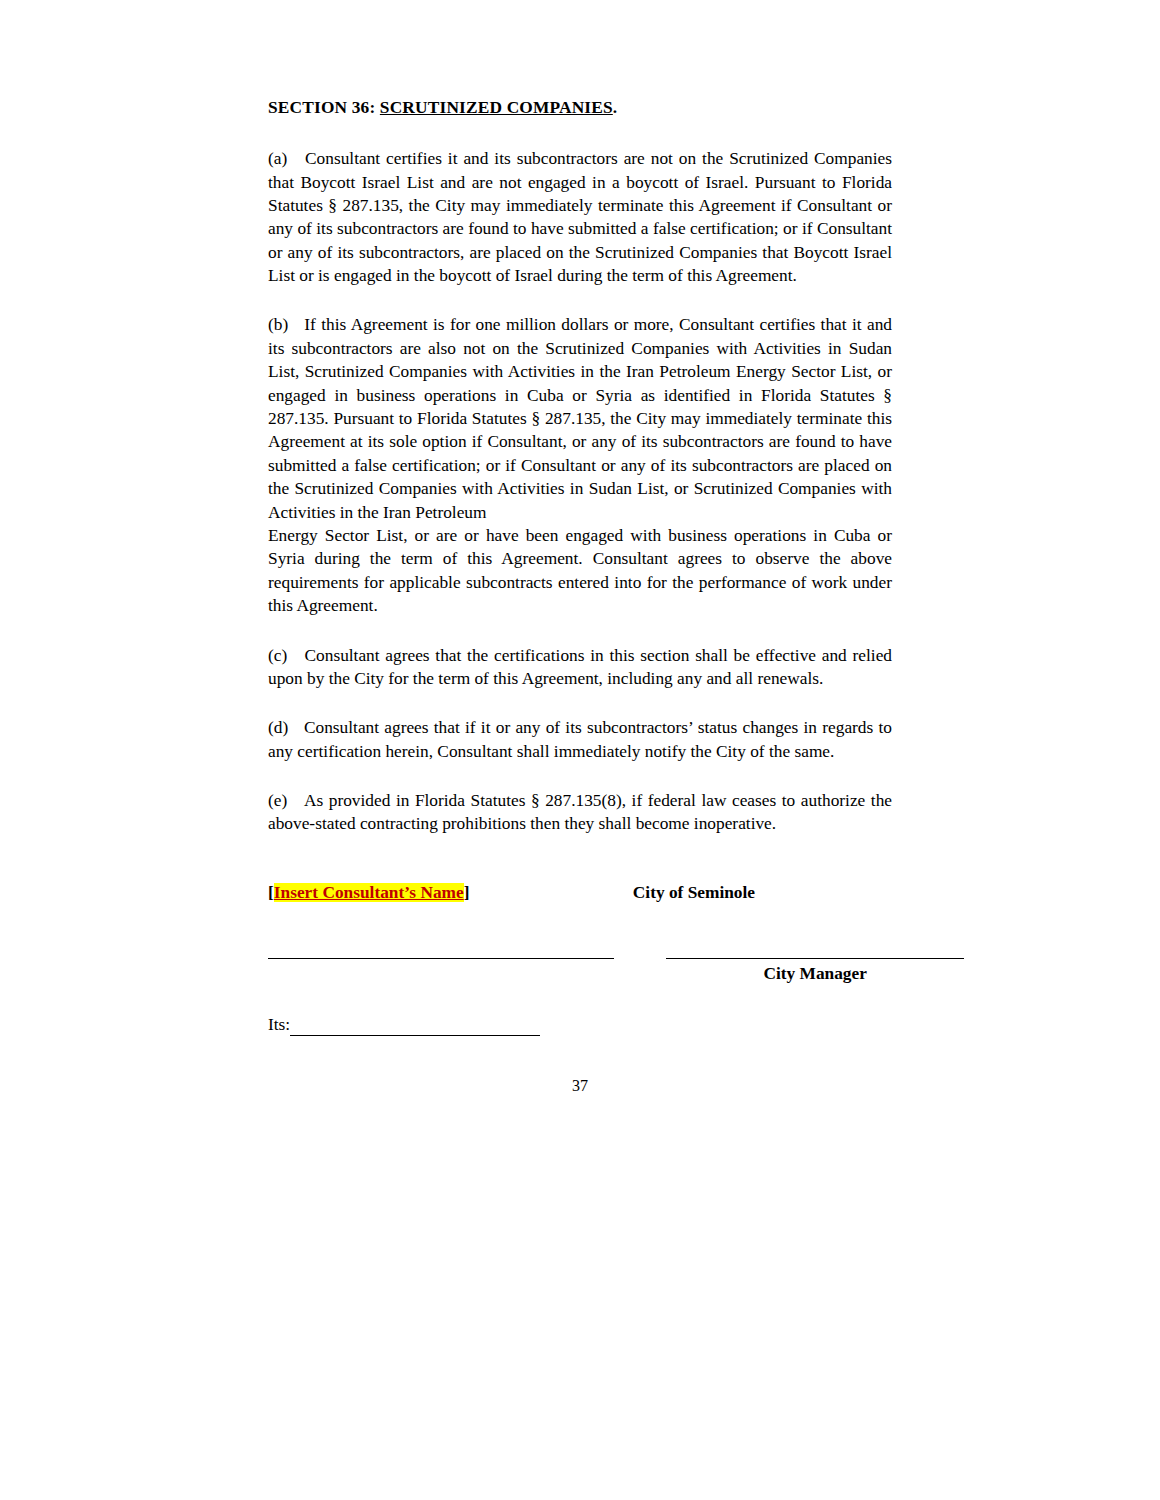SECTION 36: SCRUTINIZED COMPANIES.
(a) Consultant certifies it and its subcontractors are not on the Scrutinized Companies that Boycott Israel List and are not engaged in a boycott of Israel. Pursuant to Florida Statutes § 287.135, the City may immediately terminate this Agreement if Consultant or any of its subcontractors are found to have submitted a false certification; or if Consultant or any of its subcontractors, are placed on the Scrutinized Companies that Boycott Israel List or is engaged in the boycott of Israel during the term of this Agreement.
(b) If this Agreement is for one million dollars or more, Consultant certifies that it and its subcontractors are also not on the Scrutinized Companies with Activities in Sudan List, Scrutinized Companies with Activities in the Iran Petroleum Energy Sector List, or engaged in business operations in Cuba or Syria as identified in Florida Statutes § 287.135. Pursuant to Florida Statutes § 287.135, the City may immediately terminate this Agreement at its sole option if Consultant, or any of its subcontractors are found to have submitted a false certification; or if Consultant or any of its subcontractors are placed on the Scrutinized Companies with Activities in Sudan List, or Scrutinized Companies with Activities in the Iran Petroleum
Energy Sector List, or are or have been engaged with business operations in Cuba or Syria during the term of this Agreement. Consultant agrees to observe the above requirements for applicable subcontracts entered into for the performance of work under this Agreement.
(c) Consultant agrees that the certifications in this section shall be effective and relied upon by the City for the term of this Agreement, including any and all renewals.
(d) Consultant agrees that if it or any of its subcontractors’ status changes in regards to any certification herein, Consultant shall immediately notify the City of the same.
(e) As provided in Florida Statutes § 287.135(8), if federal law ceases to authorize the above-stated contracting prohibitions then they shall become inoperative.
[Insert Consultant’s Name]
City of Seminole
City Manager
Its:
37